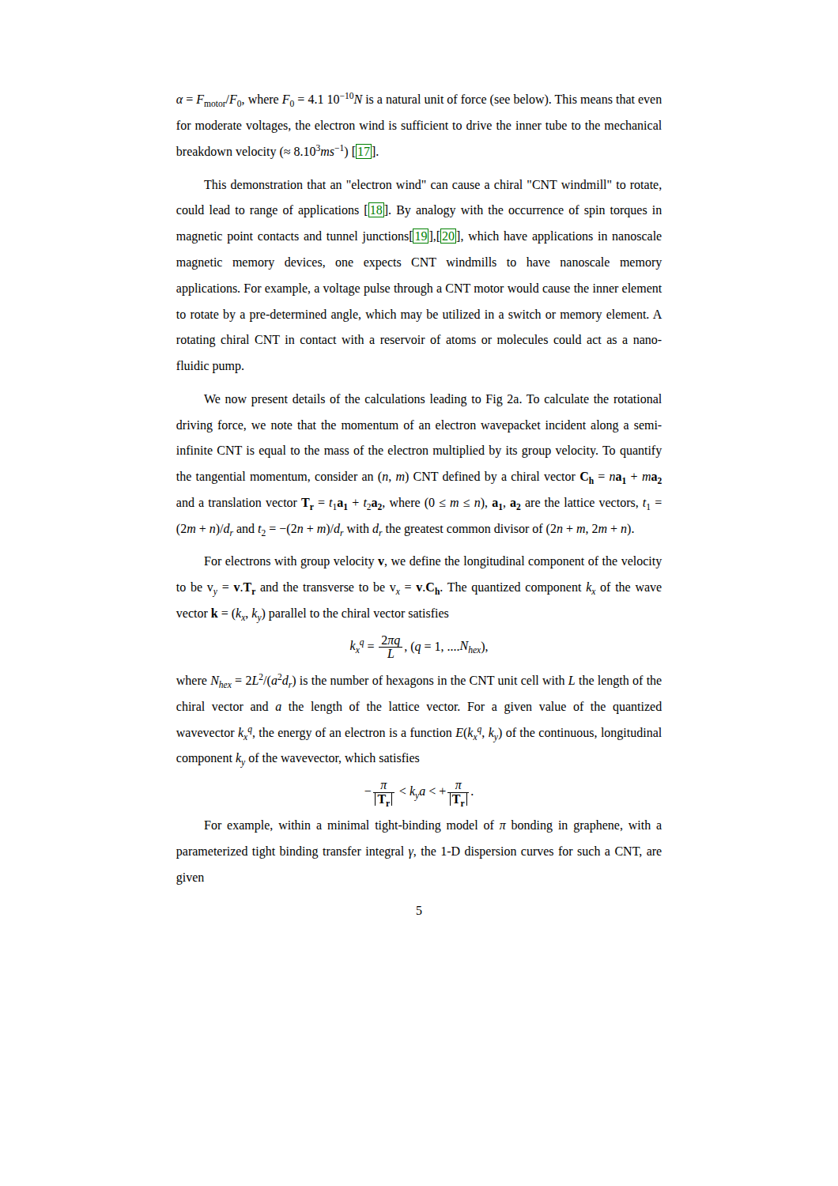α = Fmotor/F0, where F0 = 4.1 10−10N is a natural unit of force (see below). This means that even for moderate voltages, the electron wind is sufficient to drive the inner tube to the mechanical breakdown velocity (≈ 8.103ms−1) [17].
This demonstration that an "electron wind" can cause a chiral "CNT windmill" to rotate, could lead to range of applications [18]. By analogy with the occurrence of spin torques in magnetic point contacts and tunnel junctions[19],[20], which have applications in nanoscale magnetic memory devices, one expects CNT windmills to have nanoscale memory applications. For example, a voltage pulse through a CNT motor would cause the inner element to rotate by a pre-determined angle, which may be utilized in a switch or memory element. A rotating chiral CNT in contact with a reservoir of atoms or molecules could act as a nano-fluidic pump.
We now present details of the calculations leading to Fig 2a. To calculate the rotational driving force, we note that the momentum of an electron wavepacket incident along a semi-infinite CNT is equal to the mass of the electron multiplied by its group velocity. To quantify the tangential momentum, consider an (n, m) CNT defined by a chiral vector Ch = na1 + ma2 and a translation vector Tr = t1a1 + t2a2, where (0 ≤ m ≤ n), a1, a2 are the lattice vectors, t1 = (2m + n)/dr and t2 = −(2n + m)/dr with dr the greatest common divisor of (2n + m, 2m + n).
For electrons with group velocity v, we define the longitudinal component of the velocity to be vy = v.Tr and the transverse to be vx = v.Ch. The quantized component kx of the wave vector k = (kx, ky) parallel to the chiral vector satisfies
kxq = 2πq L, (q = 1, ....Nhex),
where Nhex = 2L2/(a2dr) is the number of hexagons in the CNT unit cell with L the length of the chiral vector and a the length of the lattice vector. For a given value of the quantized wavevector kxq, the energy of an electron is a function E(kxq, ky) of the continuous, longitudinal component ky of the wavevector, which satisfies
−πTr < kya < +πTr.
For example, within a minimal tight-binding model of π bonding in graphene, with a parameterized tight binding transfer integral γ, the 1-D dispersion curves for such a CNT, are given
5